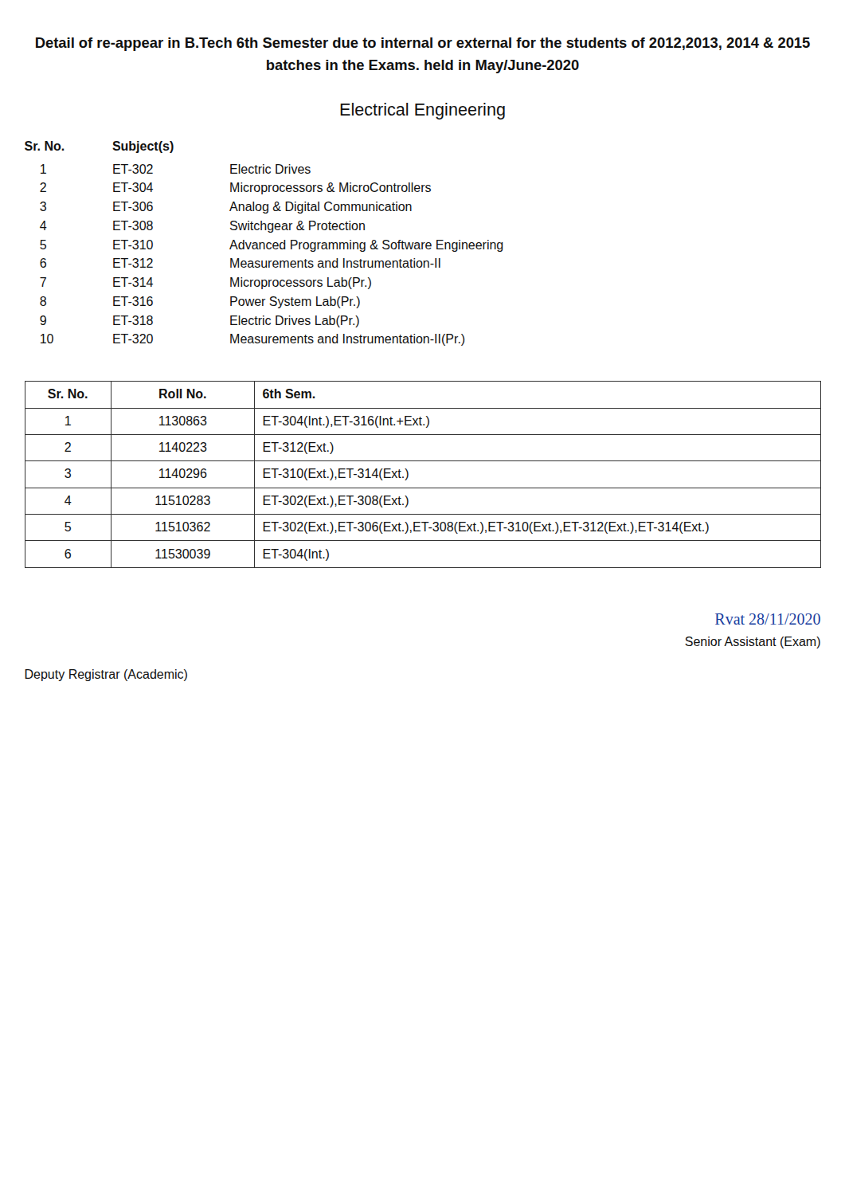Detail of re-appear in B.Tech 6th Semester due to internal or external for the students of 2012,2013, 2014 & 2015 batches in the Exams. held in May/June-2020
Electrical Engineering
| Sr. No. | Subject(s) |
| --- | --- |
| 1 | ET-302 | Electric Drives |
| 2 | ET-304 | Microprocessors & MicroControllers |
| 3 | ET-306 | Analog & Digital Communication |
| 4 | ET-308 | Switchgear & Protection |
| 5 | ET-310 | Advanced Programming & Software Engineering |
| 6 | ET-312 | Measurements and Instrumentation-II |
| 7 | ET-314 | Microprocessors Lab(Pr.) |
| 8 | ET-316 | Power System Lab(Pr.) |
| 9 | ET-318 | Electric Drives Lab(Pr.) |
| 10 | ET-320 | Measurements and Instrumentation-II(Pr.) |
| Sr. No. | Roll No. | 6th Sem. |
| --- | --- | --- |
| 1 | 1130863 | ET-304(Int.),ET-316(Int.+Ext.) |
| 2 | 1140223 | ET-312(Ext.) |
| 3 | 1140296 | ET-310(Ext.),ET-314(Ext.) |
| 4 | 11510283 | ET-302(Ext.),ET-308(Ext.) |
| 5 | 11510362 | ET-302(Ext.),ET-306(Ext.),ET-308(Ext.),ET-310(Ext.),ET-312(Ext.),ET-314(Ext.) |
| 6 | 11530039 | ET-304(Int.) |
Rvat 28/11/2020 Senior Assistant (Exam)
Deputy Registrar (Academic)